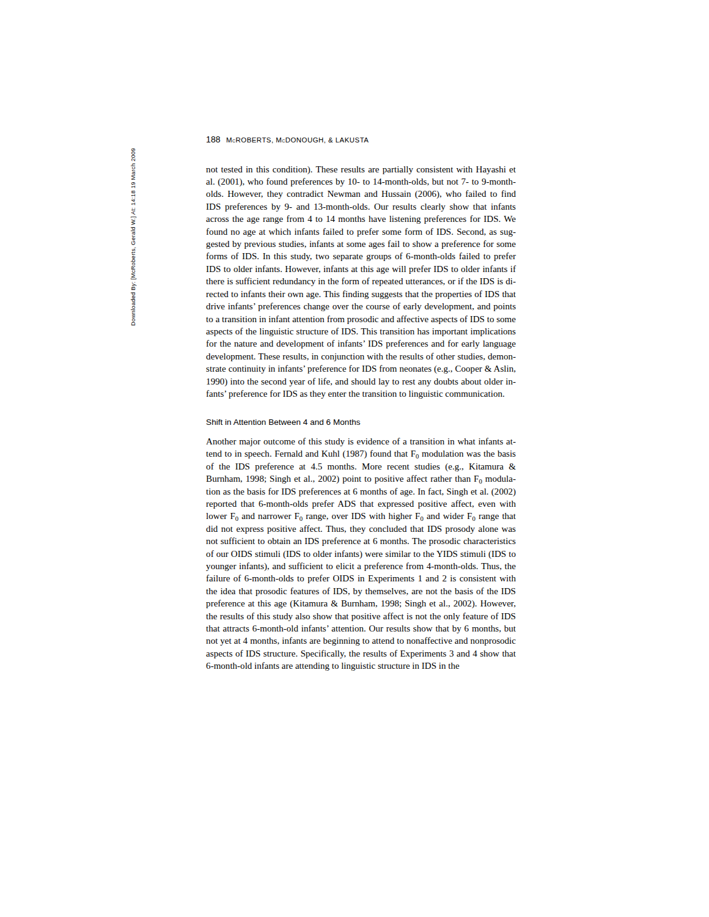Downloaded By: [McRoberts, Gerald W.] At: 14:18 19 March 2009
188 Mc ROBERTS, Mc DONOUGH, & LAKUSTA
not tested in this condition). These results are partially consistent with Hayashi et al. (2001), who found preferences by 10- to 14-month-olds, but not 7- to 9-month-olds. However, they contradict Newman and Hussain (2006), who failed to find IDS preferences by 9- and 13-month-olds. Our results clearly show that infants across the age range from 4 to 14 months have listening preferences for IDS. We found no age at which infants failed to prefer some form of IDS. Second, as suggested by previous studies, infants at some ages fail to show a preference for some forms of IDS. In this study, two separate groups of 6-month-olds failed to prefer IDS to older infants. However, infants at this age will prefer IDS to older infants if there is sufficient redundancy in the form of repeated utterances, or if the IDS is directed to infants their own age. This finding suggests that the properties of IDS that drive infants’ preferences change over the course of early development, and points to a transition in infant attention from prosodic and affective aspects of IDS to some aspects of the linguistic structure of IDS. This transition has important implications for the nature and development of infants’ IDS preferences and for early language development. These results, in conjunction with the results of other studies, demonstrate continuity in infants’ preference for IDS from neonates (e.g., Cooper & Aslin, 1990) into the second year of life, and should lay to rest any doubts about older infants’ preference for IDS as they enter the transition to linguistic communication.
Shift in Attention Between 4 and 6 Months
Another major outcome of this study is evidence of a transition in what infants attend to in speech. Fernald and Kuhl (1987) found that F0 modulation was the basis of the IDS preference at 4.5 months. More recent studies (e.g., Kitamura & Burnham, 1998; Singh et al., 2002) point to positive affect rather than F0 modulation as the basis for IDS preferences at 6 months of age. In fact, Singh et al. (2002) reported that 6-month-olds prefer ADS that expressed positive affect, even with lower F0 and narrower F0 range, over IDS with higher F0 and wider F0 range that did not express positive affect. Thus, they concluded that IDS prosody alone was not sufficient to obtain an IDS preference at 6 months. The prosodic characteristics of our OIDS stimuli (IDS to older infants) were similar to the YIDS stimuli (IDS to younger infants), and sufficient to elicit a preference from 4-month-olds. Thus, the failure of 6-month-olds to prefer OIDS in Experiments 1 and 2 is consistent with the idea that prosodic features of IDS, by themselves, are not the basis of the IDS preference at this age (Kitamura & Burnham, 1998; Singh et al., 2002). However, the results of this study also show that positive affect is not the only feature of IDS that attracts 6-month-old infants’ attention. Our results show that by 6 months, but not yet at 4 months, infants are beginning to attend to nonaffective and nonprosodic aspects of IDS structure. Specifically, the results of Experiments 3 and 4 show that 6-month-old infants are attending to linguistic structure in IDS in the